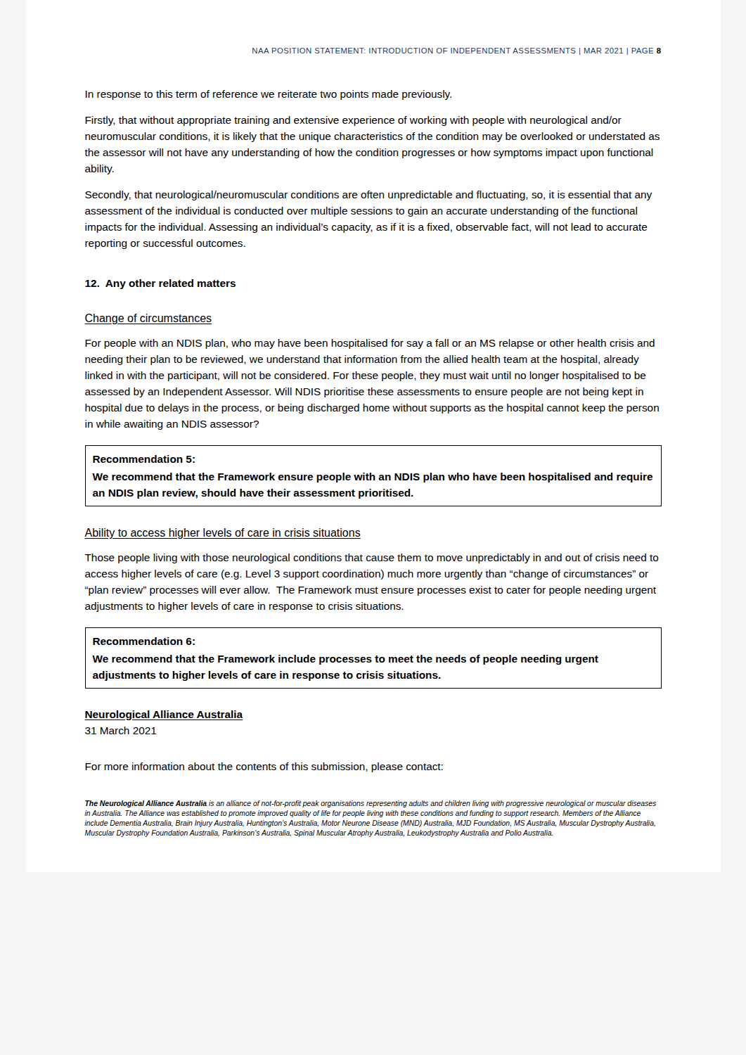NAA POSITION STATEMENT: INTRODUCTION OF INDEPENDENT ASSESSMENTS | MAR 2021 | PAGE 8
In response to this term of reference we reiterate two points made previously.
Firstly, that without appropriate training and extensive experience of working with people with neurological and/or neuromuscular conditions, it is likely that the unique characteristics of the condition may be overlooked or understated as the assessor will not have any understanding of how the condition progresses or how symptoms impact upon functional ability.
Secondly, that neurological/neuromuscular conditions are often unpredictable and fluctuating, so, it is essential that any assessment of the individual is conducted over multiple sessions to gain an accurate understanding of the functional impacts for the individual. Assessing an individual’s capacity, as if it is a fixed, observable fact, will not lead to accurate reporting or successful outcomes.
12. Any other related matters
Change of circumstances
For people with an NDIS plan, who may have been hospitalised for say a fall or an MS relapse or other health crisis and needing their plan to be reviewed, we understand that information from the allied health team at the hospital, already linked in with the participant, will not be considered. For these people, they must wait until no longer hospitalised to be assessed by an Independent Assessor. Will NDIS prioritise these assessments to ensure people are not being kept in hospital due to delays in the process, or being discharged home without supports as the hospital cannot keep the person in while awaiting an NDIS assessor?
Recommendation 5:
We recommend that the Framework ensure people with an NDIS plan who have been hospitalised and require an NDIS plan review, should have their assessment prioritised.
Ability to access higher levels of care in crisis situations
Those people living with those neurological conditions that cause them to move unpredictably in and out of crisis need to access higher levels of care (e.g. Level 3 support coordination) much more urgently than “change of circumstances” or “plan review” processes will ever allow. The Framework must ensure processes exist to cater for people needing urgent adjustments to higher levels of care in response to crisis situations.
Recommendation 6:
We recommend that the Framework include processes to meet the needs of people needing urgent adjustments to higher levels of care in response to crisis situations.
Neurological Alliance Australia
31 March 2021
For more information about the contents of this submission, please contact:
The Neurological Alliance Australia is an alliance of not-for-profit peak organisations representing adults and children living with progressive neurological or muscular diseases in Australia. The Alliance was established to promote improved quality of life for people living with these conditions and funding to support research. Members of the Alliance include Dementia Australia, Brain Injury Australia, Huntington’s Australia, Motor Neurone Disease (MND) Australia, MJD Foundation, MS Australia, Muscular Dystrophy Australia, Muscular Dystrophy Foundation Australia, Parkinson’s Australia, Spinal Muscular Atrophy Australia, Leukodystrophy Australia and Polio Australia.